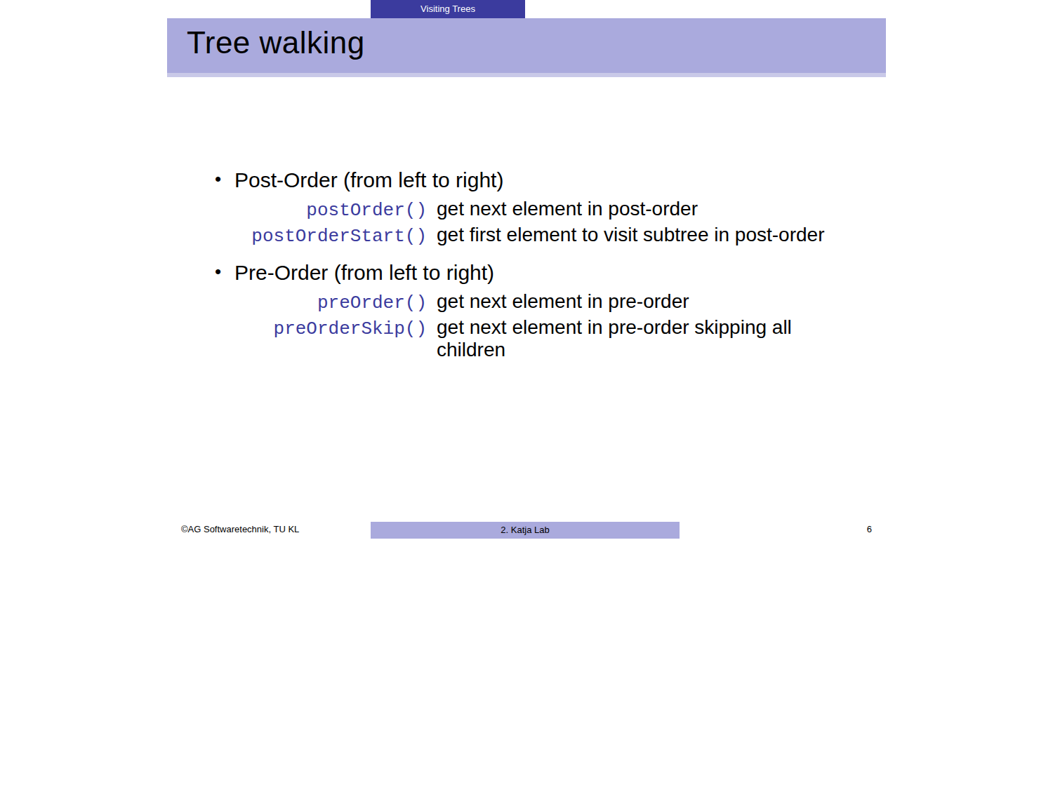Visiting Trees
Tree walking
Post-Order (from left to right)
| postOrder() | get next element in post-order |
| postOrderStart() | get first element to visit subtree in post-order |
Pre-Order (from left to right)
| preOrder() | get next element in pre-order |
| preOrderSkip() | get next element in pre-order skipping all children |
©AG Softwaretechnik, TU KL
2. Katja Lab
6